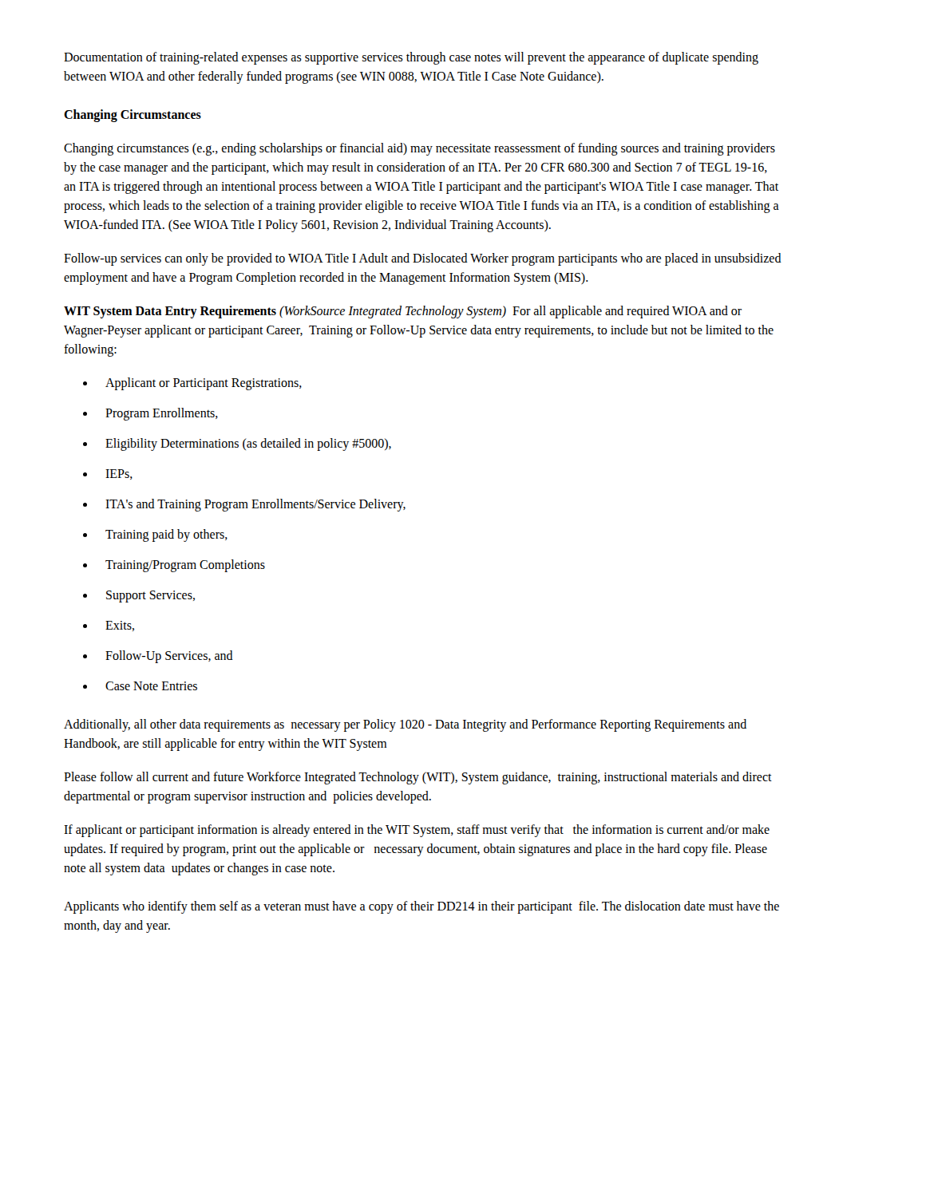Documentation of training-related expenses as supportive services through case notes will prevent the appearance of duplicate spending between WIOA and other federally funded programs (see WIN 0088, WIOA Title I Case Note Guidance).
Changing Circumstances
Changing circumstances (e.g., ending scholarships or financial aid) may necessitate reassessment of funding sources and training providers by the case manager and the participant, which may result in consideration of an ITA. Per 20 CFR 680.300 and Section 7 of TEGL 19-16, an ITA is triggered through an intentional process between a WIOA Title I participant and the participant's WIOA Title I case manager. That process, which leads to the selection of a training provider eligible to receive WIOA Title I funds via an ITA, is a condition of establishing a WIOA-funded ITA. (See WIOA Title I Policy 5601, Revision 2, Individual Training Accounts).
Follow-up services can only be provided to WIOA Title I Adult and Dislocated Worker program participants who are placed in unsubsidized employment and have a Program Completion recorded in the Management Information System (MIS).
WIT System Data Entry Requirements (WorkSource Integrated Technology System) For all applicable and required WIOA and or Wagner-Peyser applicant or participant Career, Training or Follow-Up Service data entry requirements, to include but not be limited to the following:
Applicant or Participant Registrations,
Program Enrollments,
Eligibility Determinations (as detailed in policy #5000),
IEPs,
ITA's and Training Program Enrollments/Service Delivery,
Training paid by others,
Training/Program Completions
Support Services,
Exits,
Follow-Up Services, and
Case Note Entries
Additionally, all other data requirements as necessary per Policy 1020 - Data Integrity and Performance Reporting Requirements and Handbook, are still applicable for entry within the WIT System
Please follow all current and future Workforce Integrated Technology (WIT), System guidance, training, instructional materials and direct departmental or program supervisor instruction and policies developed.
If applicant or participant information is already entered in the WIT System, staff must verify that the information is current and/or make updates. If required by program, print out the applicable or necessary document, obtain signatures and place in the hard copy file. Please note all system data updates or changes in case note.
Applicants who identify them self as a veteran must have a copy of their DD214 in their participant file. The dislocation date must have the month, day and year.